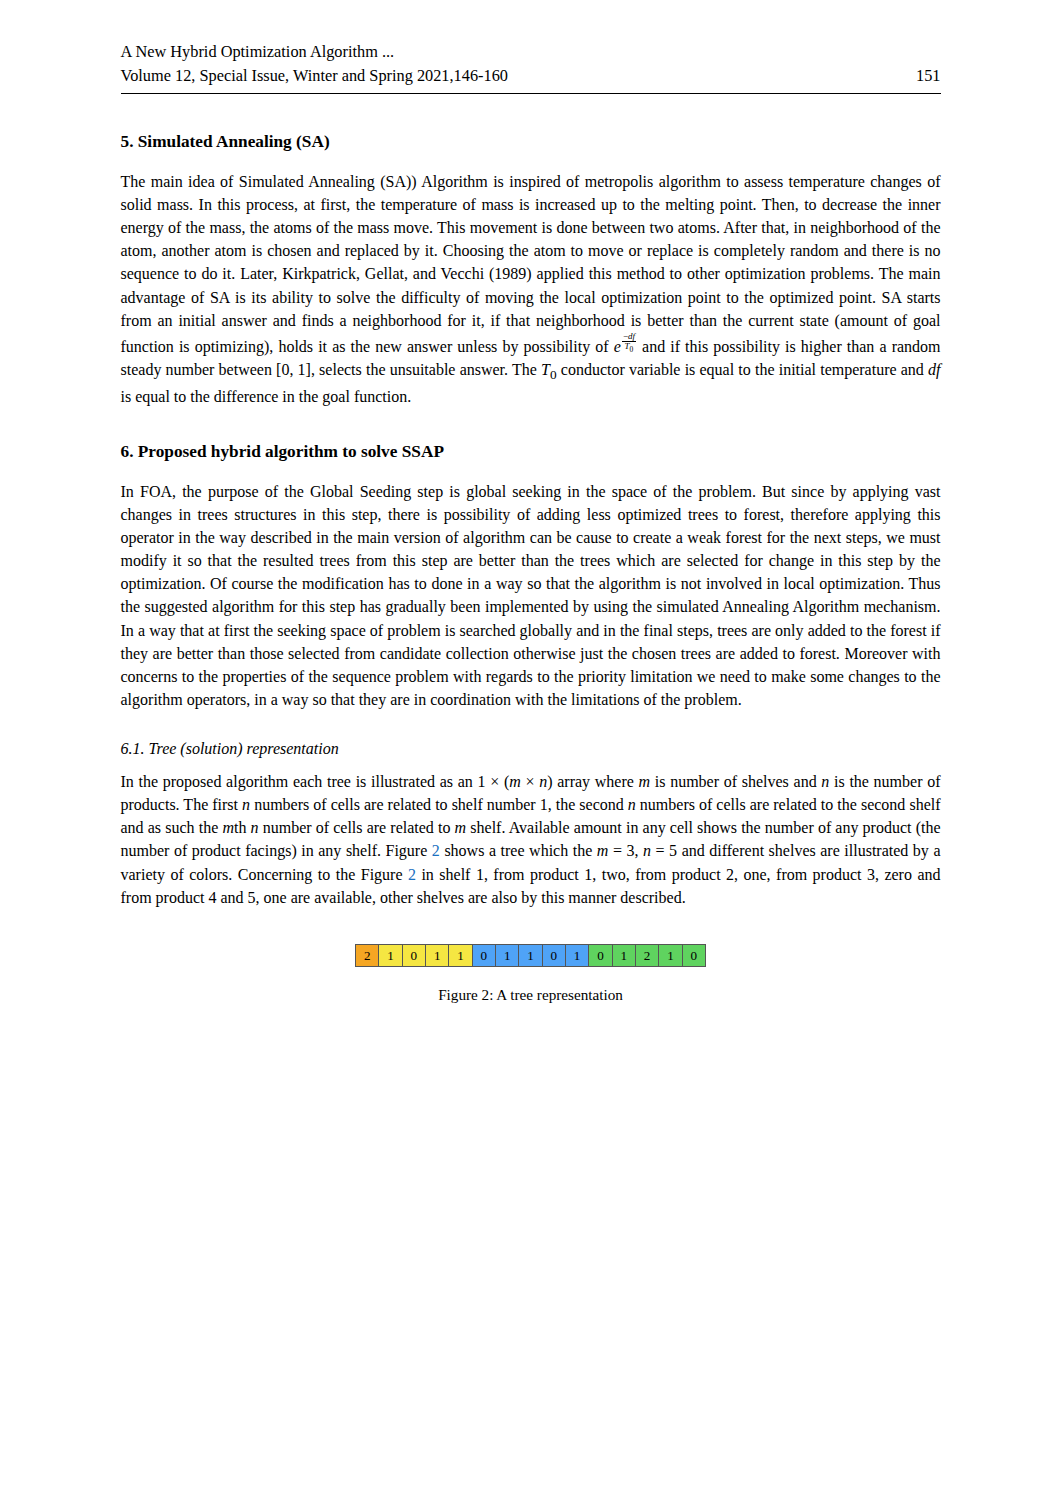A New Hybrid Optimization Algorithm ...
Volume 12, Special Issue, Winter and Spring 2021,146-160
151
5. Simulated Annealing (SA)
The main idea of Simulated Annealing (SA)) Algorithm is inspired of metropolis algorithm to assess temperature changes of solid mass. In this process, at first, the temperature of mass is increased up to the melting point. Then, to decrease the inner energy of the mass, the atoms of the mass move. This movement is done between two atoms. After that, in neighborhood of the atom, another atom is chosen and replaced by it. Choosing the atom to move or replace is completely random and there is no sequence to do it. Later, Kirkpatrick, Gellat, and Vecchi (1989) applied this method to other optimization problems. The main advantage of SA is its ability to solve the difficulty of moving the local optimization point to the optimized point. SA starts from an initial answer and finds a neighborhood for it, if that neighborhood is better than the current state (amount of goal function is optimizing), holds it as the new answer unless by possibility of e−df T0 and if this possibility is higher than a random steady number between [0, 1], selects the unsuitable answer. The T0 conductor variable is equal to the initial temperature and df is equal to the difference in the goal function.
6. Proposed hybrid algorithm to solve SSAP
In FOA, the purpose of the Global Seeding step is global seeking in the space of the problem. But since by applying vast changes in trees structures in this step, there is possibility of adding less optimized trees to forest, therefore applying this operator in the way described in the main version of algorithm can be cause to create a weak forest for the next steps, we must modify it so that the resulted trees from this step are better than the trees which are selected for change in this step by the optimization. Of course the modification has to done in a way so that the algorithm is not involved in local optimization. Thus the suggested algorithm for this step has gradually been implemented by using the simulated Annealing Algorithm mechanism. In a way that at first the seeking space of problem is searched globally and in the final steps, trees are only added to the forest if they are better than those selected from candidate collection otherwise just the chosen trees are added to forest. Moreover with concerns to the properties of the sequence problem with regards to the priority limitation we need to make some changes to the algorithm operators, in a way so that they are in coordination with the limitations of the problem.
6.1. Tree (solution) representation
In the proposed algorithm each tree is illustrated as an 1 × (m × n) array where m is number of shelves and n is the number of products. The first n numbers of cells are related to shelf number 1, the second n numbers of cells are related to the second shelf and as such the mth n number of cells are related to m shelf. Available amount in any cell shows the number of any product (the number of product facings) in any shelf. Figure 2 shows a tree which the m = 3, n = 5 and different shelves are illustrated by a variety of colors. Concerning to the Figure 2 in shelf 1, from product 1, two, from product 2, one, from product 3, zero and from product 4 and 5, one are available, other shelves are also by this manner described.
| 2 | 1 | 0 | 1 | 1 | 0 | 1 | 1 | 0 | 1 | 0 | 1 | 2 | 1 | 0 |
Figure 2: A tree representation